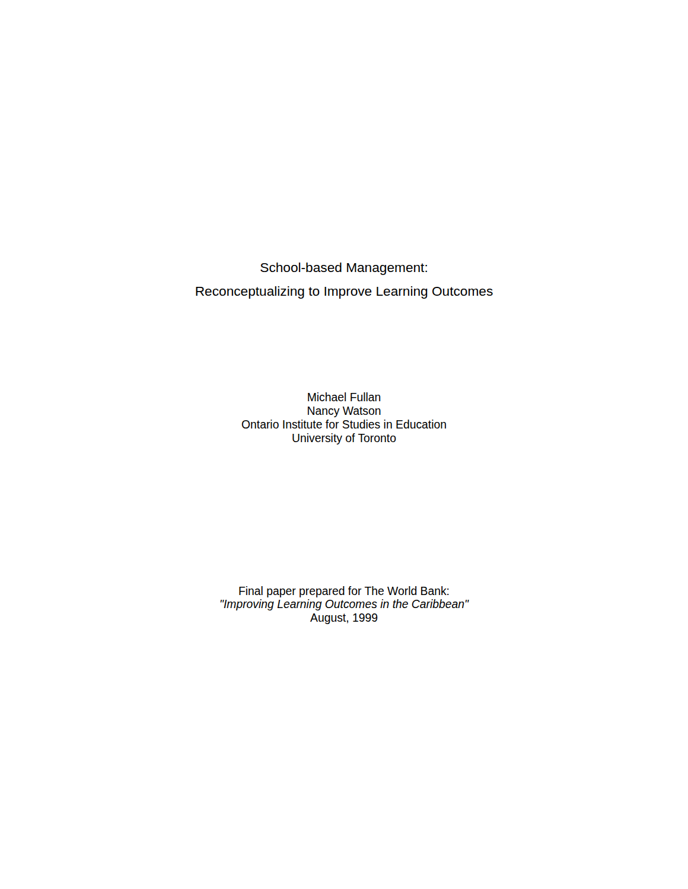School-based Management:
Reconceptualizing to Improve Learning Outcomes
Michael Fullan
Nancy Watson
Ontario Institute for Studies in Education
University of Toronto
Final paper prepared for The World Bank:
"Improving Learning Outcomes in the Caribbean"
August, 1999